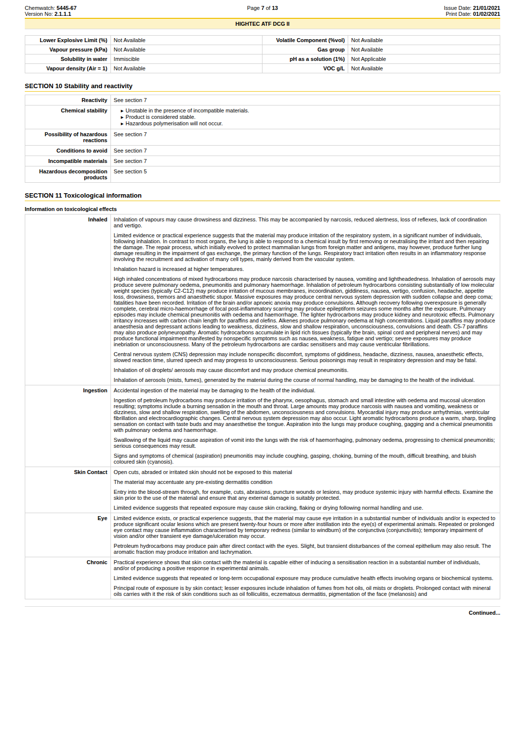Chemwatch: 5445-67
Version No: 2.1.1.1
Page 7 of 13
Issue Date: 21/01/2021
Print Date: 01/02/2021
HIGHTEC ATF DCG II
| Lower Explosive Limit (%) | Not Available | Volatile Component (%vol) | Not Available |
| Vapour pressure (kPa) | Not Available | Gas group | Not Available |
| Solubility in water | Immiscible | pH as a solution (1%) | Not Applicable |
| Vapour density (Air = 1) | Not Available | VOC g/L | Not Available |
SECTION 10 Stability and reactivity
| Reactivity | See section 7 |
| Chemical stability | Unstable in the presence of incompatible materials. Product is considered stable. Hazardous polymerisation will not occur. |
| Possibility of hazardous reactions | See section 7 |
| Conditions to avoid | See section 7 |
| Incompatible materials | See section 7 |
| Hazardous decomposition products | See section 5 |
SECTION 11 Toxicological information
Information on toxicological effects
| Inhaled | Inhalation of vapours may cause drowsiness and dizziness. This may be accompanied by narcosis, reduced alertness, loss of reflexes, lack of coordination and vertigo. Limited evidence or practical experience suggests that the material may produce irritation of the respiratory system, in a significant number of individuals, following inhalation. In contrast to most organs, the lung is able to respond to a chemical insult by first removing or neutralising the irritant and then repairing the damage. The repair process, which initially evolved to protect mammalian lungs from foreign matter and antigens, may however, produce further lung damage resulting in the impairment of gas exchange, the primary function of the lungs. Respiratory tract irritation often results in an inflammatory response involving the recruitment and activation of many cell types, mainly derived from the vascular system. Inhalation hazard is increased at higher temperatures. High inhaled concentrations of mixed hydrocarbons may produce narcosis characterised by nausea, vomiting and lightheadedness. Inhalation of aerosols may produce severe pulmonary oedema, pneumonitis and pulmonary haemorrhage. Inhalation of petroleum hydrocarbons consisting substantially of low molecular weight species (typically C2-C12) may produce irritation of mucous membranes, incoordination, giddiness, nausea, vertigo, confusion, headache, appetite loss, drowsiness, tremors and anaesthetic stupor. Massive exposures may produce central nervous system depression with sudden collapse and deep coma; fatalities have been recorded. Irritation of the brain and/or apnoeic anoxia may produce convulsions. Although recovery following overexposure is generally complete, cerebral micro-haemorrhage of focal post-inflammatory scarring may produce epileptiform seizures some months after the exposure. Pulmonary episodes may include chemical pneumonitis with oedema and haemorrhage. The lighter hydrocarbons may produce kidney and neurotoxic effects. Pulmonary irritancy increases with carbon chain length for paraffins and olefins. Alkenes produce pulmonary oedema at high concentrations. Liquid paraffins may produce anaesthesia and depressant actions leading to weakness, dizziness, slow and shallow respiration, unconsciousness, convulsions and death. C5-7 paraffins may also produce polyneuropathy. Aromatic hydrocarbons accumulate in lipid rich tissues (typically the brain, spinal cord and peripheral nerves) and may produce functional impairment manifested by nonspecific symptoms such as nausea, weakness, fatigue and vertigo; severe exposures may produce inebriation or unconsciousness. Many of the petroleum hydrocarbons are cardiac sensitisers and may cause ventricular fibrillations. Central nervous system (CNS) depression may include nonspecific discomfort, symptoms of giddiness, headache, dizziness, nausea, anaesthetic effects, slowed reaction time, slurred speech and may progress to unconsciousness. Serious poisonings may result in respiratory depression and may be fatal. Inhalation of oil droplets/ aerosols may cause discomfort and may produce chemical pneumonitis. Inhalation of aerosols (mists, fumes), generated by the material during the course of normal handling, may be damaging to the health of the individual. |
| Ingestion | Accidental ingestion of the material may be damaging to the health of the individual. Ingestion of petroleum hydrocarbons may produce irritation of the pharynx, oesophagus, stomach and small intestine with oedema and mucosal ulceration resulting; symptoms include a burning sensation in the mouth and throat. Large amounts may produce narcosis with nausea and vomiting, weakness or dizziness, slow and shallow respiration, swelling of the abdomen, unconsciousness and convulsions. Myocardial injury may produce arrhythmias, ventricular fibrillation and electrocardiographic changes. Central nervous system depression may also occur. Light aromatic hydrocarbons produce a warm, sharp, tingling sensation on contact with taste buds and may anaesthetise the tongue. Aspiration into the lungs may produce coughing, gagging and a chemical pneumonitis with pulmonary oedema and haemorrhage. Swallowing of the liquid may cause aspiration of vomit into the lungs with the risk of haemorrhaging, pulmonary oedema, progressing to chemical pneumonitis; serious consequences may result. Signs and symptoms of chemical (aspiration) pneumonitis may include coughing, gasping, choking, burning of the mouth, difficult breathing, and bluish coloured skin (cyanosis). |
| Skin Contact | Open cuts, abraded or irritated skin should not be exposed to this material The material may accentuate any pre-existing dermatitis condition Entry into the blood-stream through, for example, cuts, abrasions, puncture wounds or lesions, may produce systemic injury with harmful effects. Examine the skin prior to the use of the material and ensure that any external damage is suitably protected. Limited evidence suggests that repeated exposure may cause skin cracking, flaking or drying following normal handling and use. |
| Eye | Limited evidence exists, or practical experience suggests, that the material may cause eye irritation in a substantial number of individuals and/or is expected to produce significant ocular lesions which are present twenty-four hours or more after instillation into the eye(s) of experimental animals. Repeated or prolonged eye contact may cause inflammation characterised by temporary redness (similar to windburn) of the conjunctiva (conjunctivitis); temporary impairment of vision and/or other transient eye damage/ulceration may occur. Petroleum hydrocarbons may produce pain after direct contact with the eyes. Slight, but transient disturbances of the corneal epithelium may also result. The aromatic fraction may produce irritation and lachrymation. |
| Chronic | Practical experience shows that skin contact with the material is capable either of inducing a sensitisation reaction in a substantial number of individuals, and/or of producing a positive response in experimental animals. Limited evidence suggests that repeated or long-term occupational exposure may produce cumulative health effects involving organs or biochemical systems. Principal route of exposure is by skin contact; lesser exposures include inhalation of fumes from hot oils, oil mists or droplets. Prolonged contact with mineral oils carries with it the risk of skin conditions such as oil folliculitis, eczematous dermatitis, pigmentation of the face (melanosis) and |
Continued...